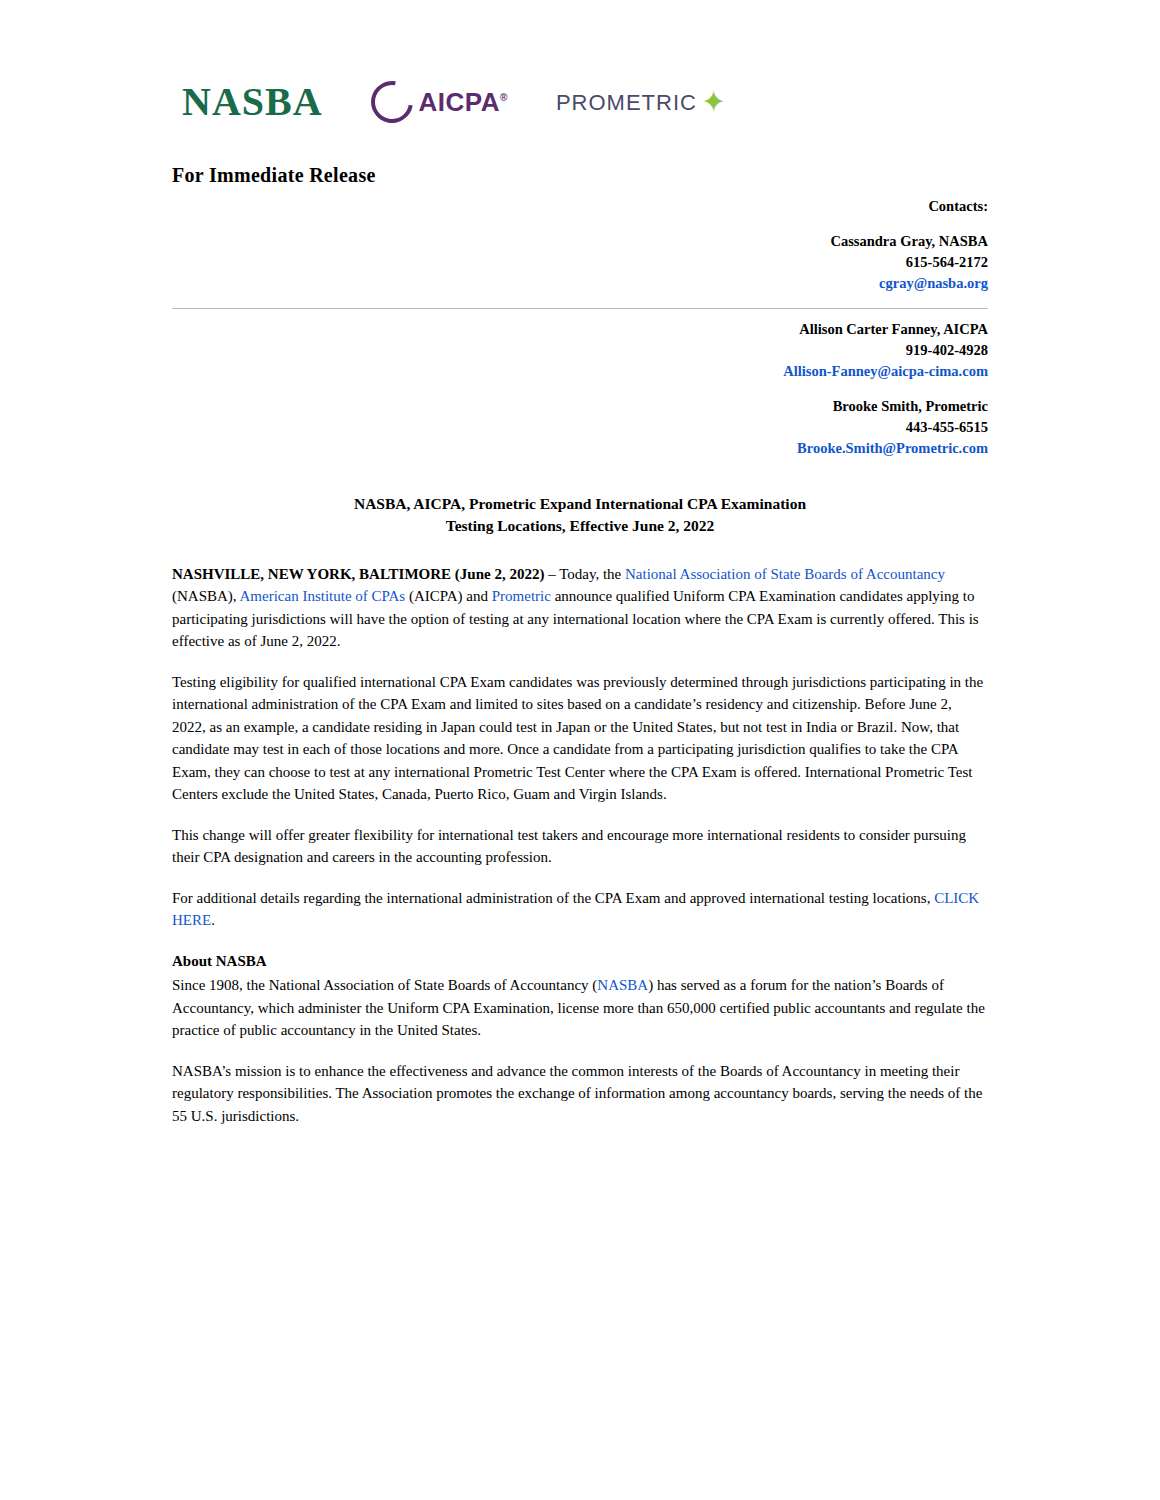NASBA
AICPA®
PROMETRIC ✦
For Immediate Release
Contacts:
Cassandra Gray, NASBA
615-564-2172
cgray@nasba.org
Allison Carter Fanney, AICPA
919-402-4928
Allison-Fanney@aicpa-cima.com
Brooke Smith, Prometric
443-455-6515
Brooke.Smith@Prometric.com
NASBA, AICPA, Prometric Expand International CPA Examination
Testing Locations, Effective June 2, 2022
NASHVILLE, NEW YORK, BALTIMORE (June 2, 2022) – Today, the National Association of State Boards of Accountancy (NASBA), American Institute of CPAs (AICPA) and Prometric announce qualified Uniform CPA Examination candidates applying to participating jurisdictions will have the option of testing at any international location where the CPA Exam is currently offered. This is effective as of June 2, 2022.
Testing eligibility for qualified international CPA Exam candidates was previously determined through jurisdictions participating in the international administration of the CPA Exam and limited to sites based on a candidate’s residency and citizenship. Before June 2, 2022, as an example, a candidate residing in Japan could test in Japan or the United States, but not test in India or Brazil. Now, that candidate may test in each of those locations and more. Once a candidate from a participating jurisdiction qualifies to take the CPA Exam, they can choose to test at any international Prometric Test Center where the CPA Exam is offered. International Prometric Test Centers exclude the United States, Canada, Puerto Rico, Guam and Virgin Islands.
This change will offer greater flexibility for international test takers and encourage more international residents to consider pursuing their CPA designation and careers in the accounting profession.
For additional details regarding the international administration of the CPA Exam and approved international testing locations, CLICK HERE.
About NASBA
Since 1908, the National Association of State Boards of Accountancy (NASBA) has served as a forum for the nation’s Boards of Accountancy, which administer the Uniform CPA Examination, license more than 650,000 certified public accountants and regulate the practice of public accountancy in the United States.
NASBA’s mission is to enhance the effectiveness and advance the common interests of the Boards of Accountancy in meeting their regulatory responsibilities. The Association promotes the exchange of information among accountancy boards, serving the needs of the 55 U.S. jurisdictions.